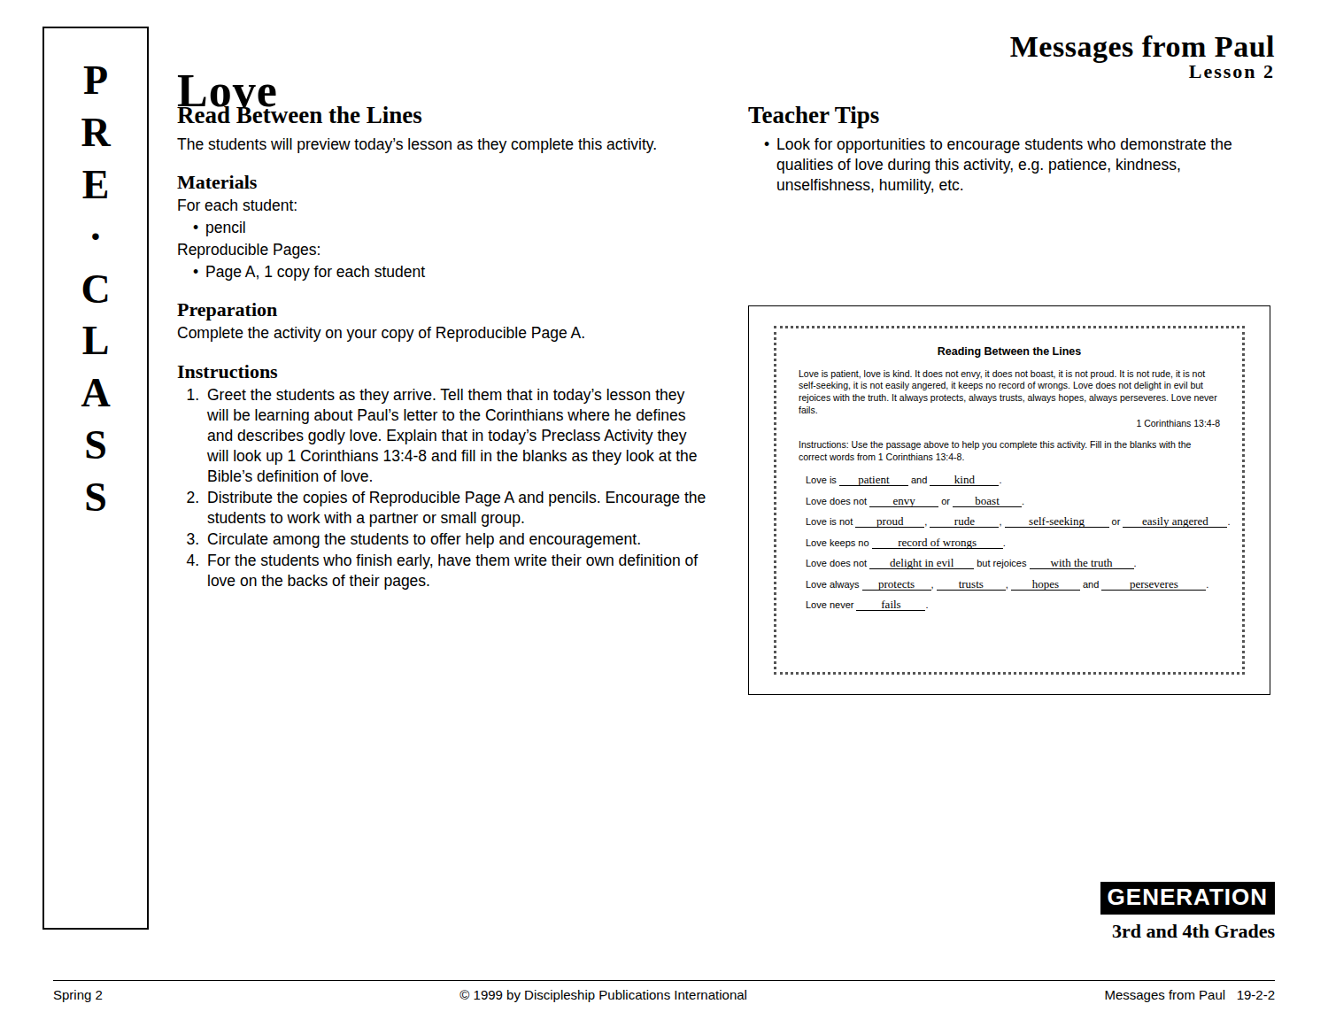P R E · C L A S S
Love
Messages from Paul
Lesson 2
Read Between the Lines
The students will preview today’s lesson as they complete this activity.
Materials
For each student:
pencil
Reproducible Pages:
Page A, 1 copy for each student
Preparation
Complete the activity on your copy of Reproducible Page A.
Instructions
Greet the students as they arrive. Tell them that in today’s lesson they will be learning about Paul’s letter to the Corinthians where he defines and describes godly love. Explain that in today’s Preclass Activity they will look up 1 Corinthians 13:4-8 and fill in the blanks as they look at the Bible’s definition of love.
Distribute the copies of Reproducible Page A and pencils. Encourage the students to work with a partner or small group.
Circulate among the students to offer help and encouragement.
For the students who finish early, have them write their own definition of love on the backs of their pages.
Teacher Tips
Look for opportunities to encourage students who demonstrate the qualities of love during this activity, e.g. patience, kindness, unselfishness, humility, etc.
Reading Between the Lines
Love is patient, love is kind. It does not envy, it does not boast, it is not proud. It is not rude, it is not self-seeking, it is not easily angered, it keeps no record of wrongs. Love does not delight in evil but rejoices with the truth. It always protects, always trusts, always hopes, always perseveres. Love never fails.
1 Corinthians 13:4-8
Instructions: Use the passage above to help you complete this activity. Fill in the blanks with the correct words from 1 Corinthians 13:4-8.
Love is patient and kind.
Love does not envy or boast.
Love is not proud, rude, self-seeking or easily angered.
Love keeps no record of wrongs.
Love does not delight in evil but rejoices with the truth.
Love always protects, trusts, hopes and perseveres.
Love never fails.
GENERATION
3rd and 4th Grades
Spring 2
© 1999 by Discipleship Publications International
Messages from Paul 19-2-2